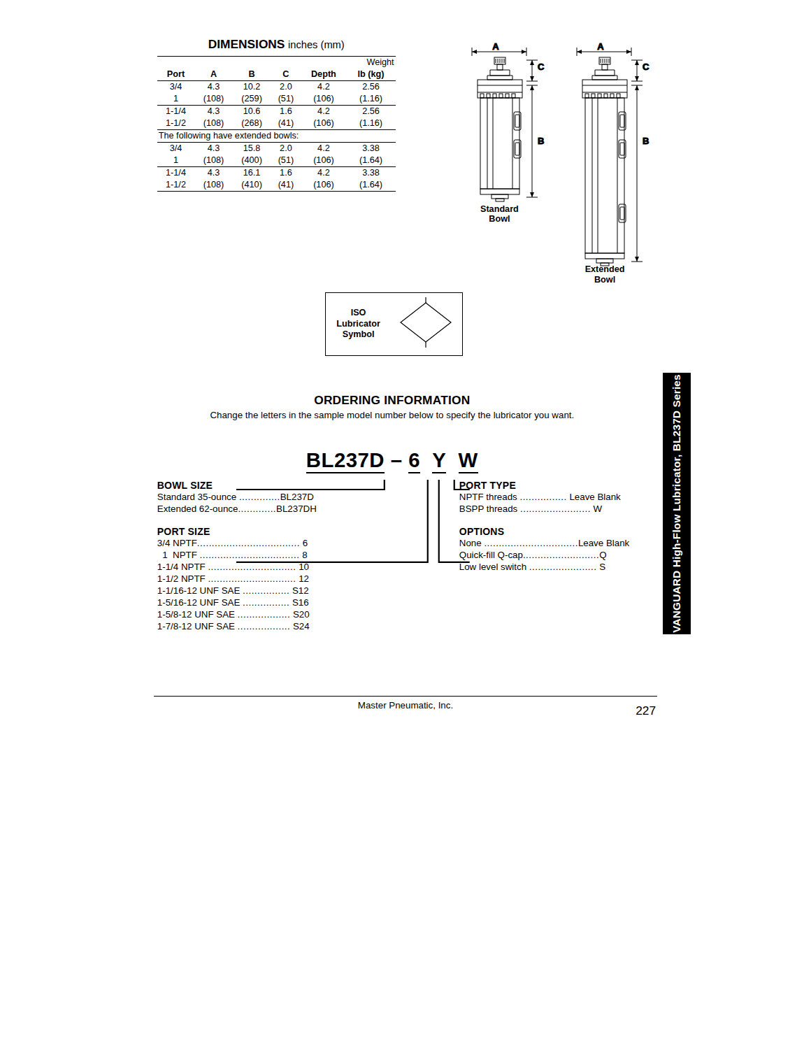VANGUARD High-Flow Lubricator, BL237D Series
DIMENSIONS inches (mm)
| | Weight |
| Port | A | B | C | Depth | lb (kg) |
| 3/4 | 4.3 | 10.2 | 2.0 | 4.2 | 2.56 |
| 1 | (108) | (259) | (51) | (106) | (1.16) |
| 1-1/4 | 4.3 | 10.6 | 1.6 | 4.2 | 2.56 |
| 1-1/2 | (108) | (268) | (41) | (106) | (1.16) |
| The following have extended bowls: |
| 3/4 | 4.3 | 15.8 | 2.0 | 4.2 | 3.38 |
| 1 | (108) | (400) | (51) | (106) | (1.64) |
| 1-1/4 | 4.3 | 16.1 | 1.6 | 4.2 | 3.38 |
| 1-1/2 | (108) | (410) | (41) | (106) | (1.64) |
A C B A C B
Standard
Bowl
Extended
Bowl
ISO
Lubricator
Symbol
ORDERING INFORMATION
Change the letters in the sample model number below to specify the lubricator you want.
BL237D – 6 Y W
BOWL SIZE
Standard 35-ounce .............. BL237D
Extended 62-ounce............. BL237DH
PORT SIZE
3/4 NPTF................................... 6
1 NPTF .................................. 8
1-1/4 NPTF .............................. 10
1-1/2 NPTF .............................. 12
1-1/16-12 UNF SAE ................ S12
1-5/16-12 UNF SAE ................ S16
1-5/8-12 UNF SAE .................. S20
1-7/8-12 UNF SAE .................. S24
PORT TYPE
NPTF threads ................ Leave Blank
BSPP threads ........................ W
OPTIONS
None ................................ Leave Blank
Quick-fill Q-cap.......................... Q
Low level switch ....................... S
Master Pneumatic, Inc.
227